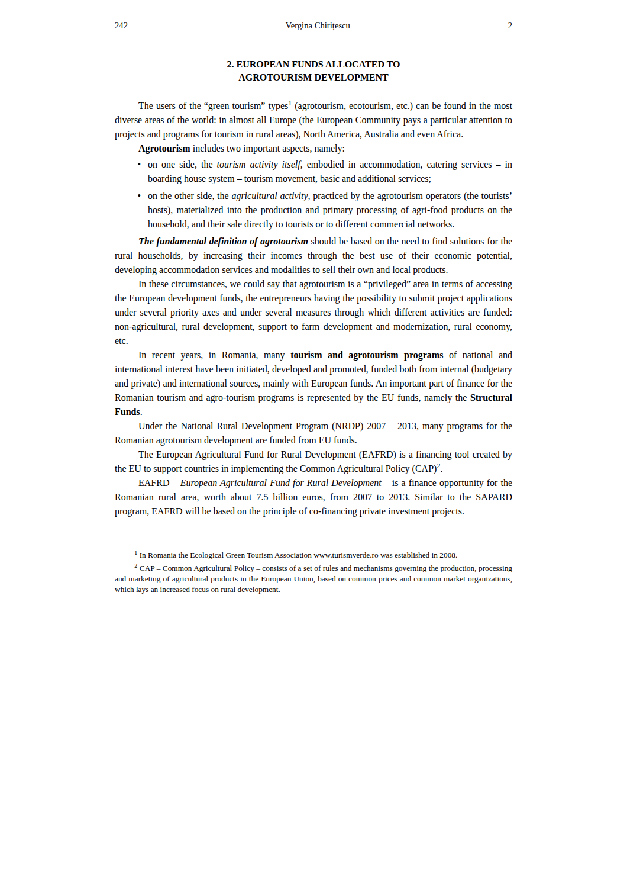242 Vergina Chirițescu 2
2. European Funds Allocated to
Agrotourism Development
The users of the “green tourism” types1 (agrotourism, ecotourism, etc.) can be found in the most diverse areas of the world: in almost all Europe (the European Community pays a particular attention to projects and programs for tourism in rural areas), North America, Australia and even Africa.
Agrotourism includes two important aspects, namely:
on one side, the tourism activity itself, embodied in accommodation, catering services – in boarding house system – tourism movement, basic and additional services;
on the other side, the agricultural activity, practiced by the agrotourism operators (the tourists’ hosts), materialized into the production and primary processing of agri-food products on the household, and their sale directly to tourists or to different commercial networks.
The fundamental definition of agrotourism should be based on the need to find solutions for the rural households, by increasing their incomes through the best use of their economic potential, developing accommodation services and modalities to sell their own and local products.
In these circumstances, we could say that agrotourism is a “privileged” area in terms of accessing the European development funds, the entrepreneurs having the possibility to submit project applications under several priority axes and under several measures through which different activities are funded: non-agricultural, rural development, support to farm development and modernization, rural economy, etc.
In recent years, in Romania, many tourism and agrotourism programs of national and international interest have been initiated, developed and promoted, funded both from internal (budgetary and private) and international sources, mainly with European funds. An important part of finance for the Romanian tourism and agro-tourism programs is represented by the EU funds, namely the Structural Funds.
Under the National Rural Development Program (NRDP) 2007 – 2013, many programs for the Romanian agrotourism development are funded from EU funds.
The European Agricultural Fund for Rural Development (EAFRD) is a financing tool created by the EU to support countries in implementing the Common Agricultural Policy (CAP)2.
EAFRD – European Agricultural Fund for Rural Development – is a finance opportunity for the Romanian rural area, worth about 7.5 billion euros, from 2007 to 2013. Similar to the SAPARD program, EAFRD will be based on the principle of co-financing private investment projects.
1 In Romania the Ecological Green Tourism Association www.turismverde.ro was established in 2008.
2 CAP – Common Agricultural Policy – consists of a set of rules and mechanisms governing the production, processing and marketing of agricultural products in the European Union, based on common prices and common market organizations, which lays an increased focus on rural development.